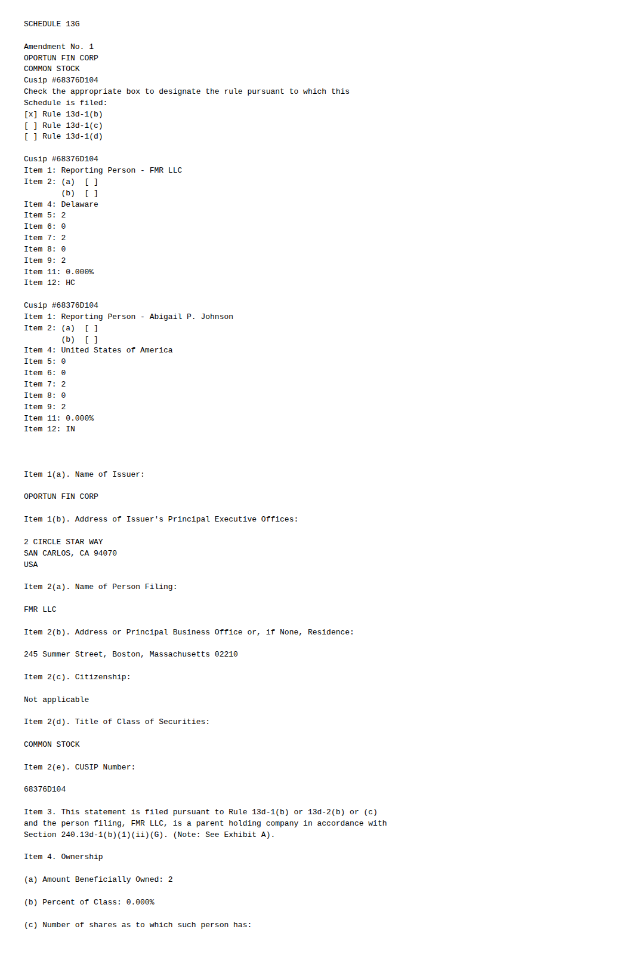SCHEDULE 13G

Amendment No. 1
OPORTUN FIN CORP
COMMON STOCK
Cusip #68376D104
Check the appropriate box to designate the rule pursuant to which this
Schedule is filed:
[x] Rule 13d-1(b)
[ ] Rule 13d-1(c)
[ ] Rule 13d-1(d)

Cusip #68376D104
Item 1: Reporting Person - FMR LLC
Item 2: (a)  [ ]
        (b)  [ ]
Item 4: Delaware
Item 5: 2
Item 6: 0
Item 7: 2
Item 8: 0
Item 9: 2
Item 11: 0.000%
Item 12: HC

Cusip #68376D104
Item 1: Reporting Person - Abigail P. Johnson
Item 2: (a)  [ ]
        (b)  [ ]
Item 4: United States of America
Item 5: 0
Item 6: 0
Item 7: 2
Item 8: 0
Item 9: 2
Item 11: 0.000%
Item 12: IN



Item 1(a). Name of Issuer:

OPORTUN FIN CORP

Item 1(b). Address of Issuer's Principal Executive Offices:

2 CIRCLE STAR WAY
SAN CARLOS, CA 94070
USA

Item 2(a). Name of Person Filing:

FMR LLC

Item 2(b). Address or Principal Business Office or, if None, Residence:

245 Summer Street, Boston, Massachusetts 02210

Item 2(c). Citizenship:

Not applicable

Item 2(d). Title of Class of Securities:

COMMON STOCK

Item 2(e). CUSIP Number:

68376D104

Item 3. This statement is filed pursuant to Rule 13d-1(b) or 13d-2(b) or (c)
and the person filing, FMR LLC, is a parent holding company in accordance with
Section 240.13d-1(b)(1)(ii)(G). (Note: See Exhibit A).

Item 4. Ownership

(a) Amount Beneficially Owned: 2

(b) Percent of Class: 0.000%

(c) Number of shares as to which such person has: